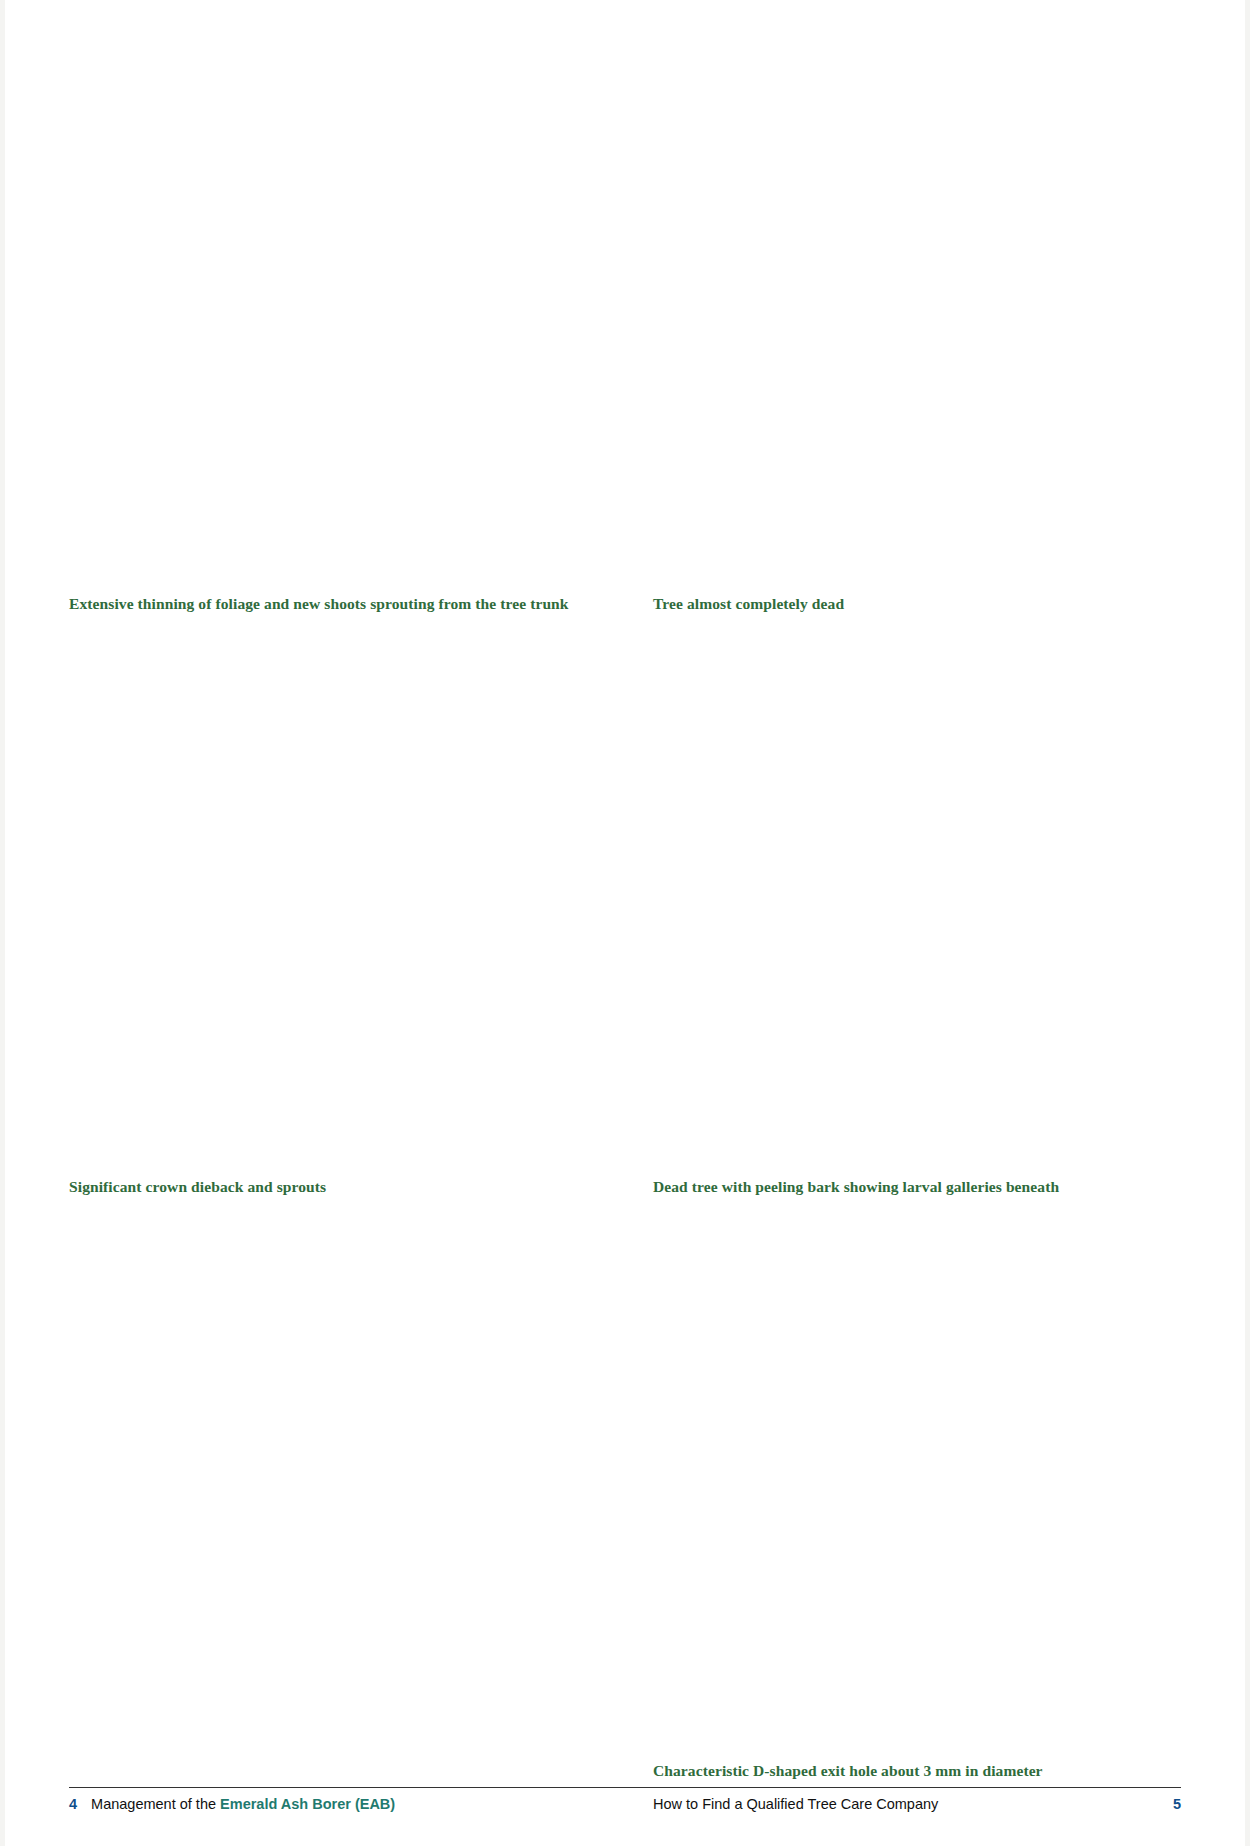Extensive thinning of foliage and new shoots sprouting from the tree trunk
Significant crown dieback and sprouts
Tree almost completely dead
Dead tree with peeling bark showing larval galleries beneath
Characteristic D-shaped exit hole about 3 mm in diameter
4 Management of the Emerald Ash Borer (EAB)
How to Find a Qualified Tree Care Company 5